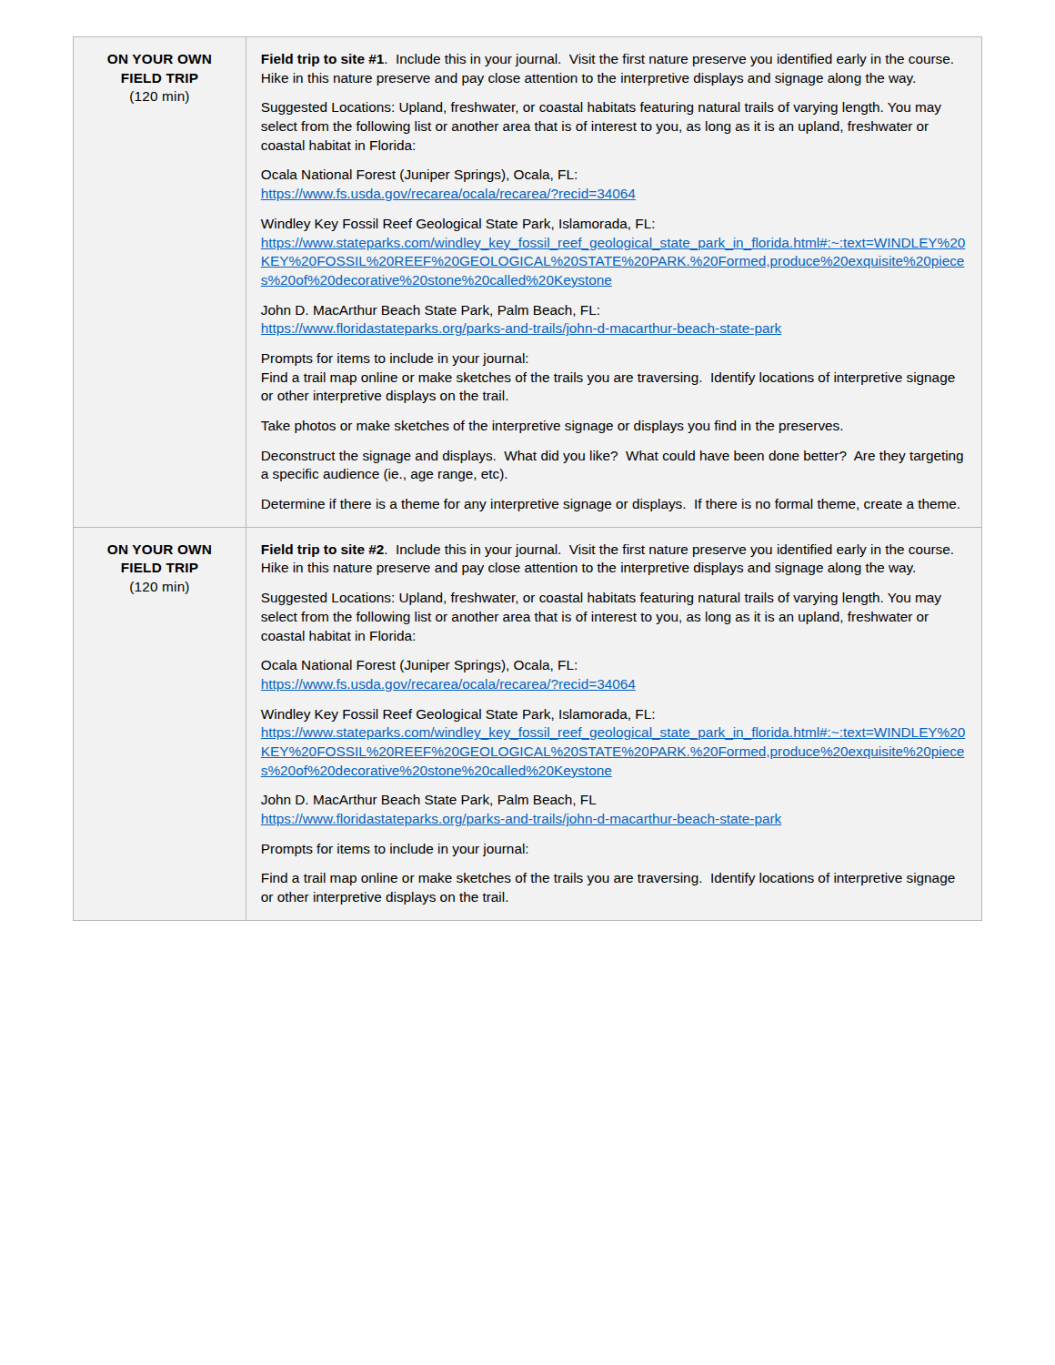| ON YOUR OWN FIELD TRIP (120 min) | Field trip to site #1 . Include this in your journal. Visit the first nature preserve you identified early in the course. Hike in this nature preserve and pay close attention to the interpretive displays and signage along the way. Suggested Locations: Upland, freshwater, or coastal habitats featuring natural trails of varying length. You may select from the following list or another area that is of interest to you, as long as it is an upland, freshwater or coastal habitat in Florida: Ocala National Forest (Juniper Springs), Ocala, FL: https://www.fs.usda.gov/recarea/ocala/recarea/?recid=34064 Windley Key Fossil Reef Geological State Park, Islamorada, FL: https://www.stateparks.com/windley_key_fossil_reef_geological_state_park_in_florida.html#:~:text=WINDLEY%20KEY%20FOSSIL%20REEF%20GEOLOGICAL%20STATE%20PARK.%20Formed,produce%20exquisite%20pieces%20of%20decorative%20stone%20called%20Keystone John D. MacArthur Beach State Park, Palm Beach, FL: https://www.floridastateparks.org/parks-and-trails/john-d-macarthur-beach-state-park Prompts for items to include in your journal: Find a trail map online or make sketches of the trails you are traversing. Identify locations of interpretive signage or other interpretive displays on the trail. Take photos or make sketches of the interpretive signage or displays you find in the preserves. Deconstruct the signage and displays. What did you like? What could have been done better? Are they targeting a specific audience (ie., age range, etc). Determine if there is a theme for any interpretive signage or displays. If there is no formal theme, create a theme. |
| ON YOUR OWN FIELD TRIP (120 min) | Field trip to site #2 . Include this in your journal. Visit the first nature preserve you identified early in the course. Hike in this nature preserve and pay close attention to the interpretive displays and signage along the way. Suggested Locations: Upland, freshwater, or coastal habitats featuring natural trails of varying length. You may select from the following list or another area that is of interest to you, as long as it is an upland, freshwater or coastal habitat in Florida: Ocala National Forest (Juniper Springs), Ocala, FL: https://www.fs.usda.gov/recarea/ocala/recarea/?recid=34064 Windley Key Fossil Reef Geological State Park, Islamorada, FL: https://www.stateparks.com/windley_key_fossil_reef_geological_state_park_in_florida.html#:~:text=WINDLEY%20KEY%20FOSSIL%20REEF%20GEOLOGICAL%20STATE%20PARK.%20Formed,produce%20exquisite%20pieces%20of%20decorative%20stone%20called%20Keystone John D. MacArthur Beach State Park, Palm Beach, FL https://www.floridastateparks.org/parks-and-trails/john-d-macarthur-beach-state-park Prompts for items to include in your journal: Find a trail map online or make sketches of the trails you are traversing. Identify locations of interpretive signage or other interpretive displays on the trail. |